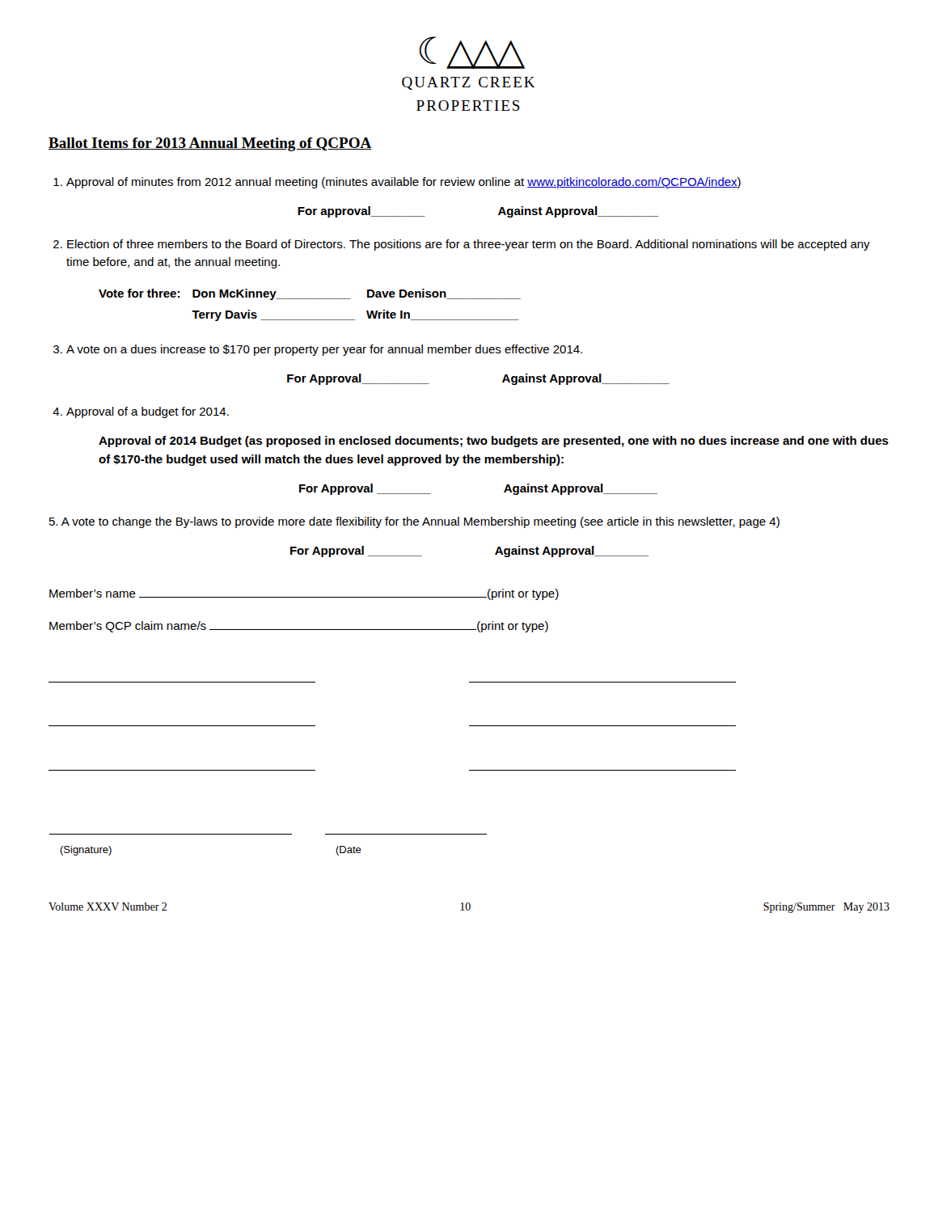☾△△△
QUARTZ CREEK
PROPERTIES
Ballot Items for 2013 Annual Meeting of QCPOA
Approval of minutes from 2012 annual meeting (minutes available for review online at www.pitkincolorado.com/QCPOA/index)
For approval________ Against Approval_________
Election of three members to the Board of Directors. The positions are for a three-year term on the Board. Additional nominations will be accepted any time before, and at, the annual meeting.
| Vote for three: | Don McKinney___________ | Dave Denison___________ |
| | Terry Davis ______________ | Write In________________ |
A vote on a dues increase to $170 per property per year for annual member dues effective 2014.
For Approval__________ Against Approval__________
Approval of a budget for 2014.
Approval of 2014 Budget (as proposed in enclosed documents; two budgets are presented, one with no dues increase and one with dues of $170-the budget used will match the dues level approved by the membership):
For Approval ________ Against Approval________
5. A vote to change the By-laws to provide more date flexibility for the Annual Membership meeting (see article in this newsletter, page 4)
For Approval ________ Against Approval________
Member’s name (print or type)
Member’s QCP claim name/s (print or type)
| (Signature) | (Date |
Volume XXXV Number 2
10
Spring/Summer May 2013